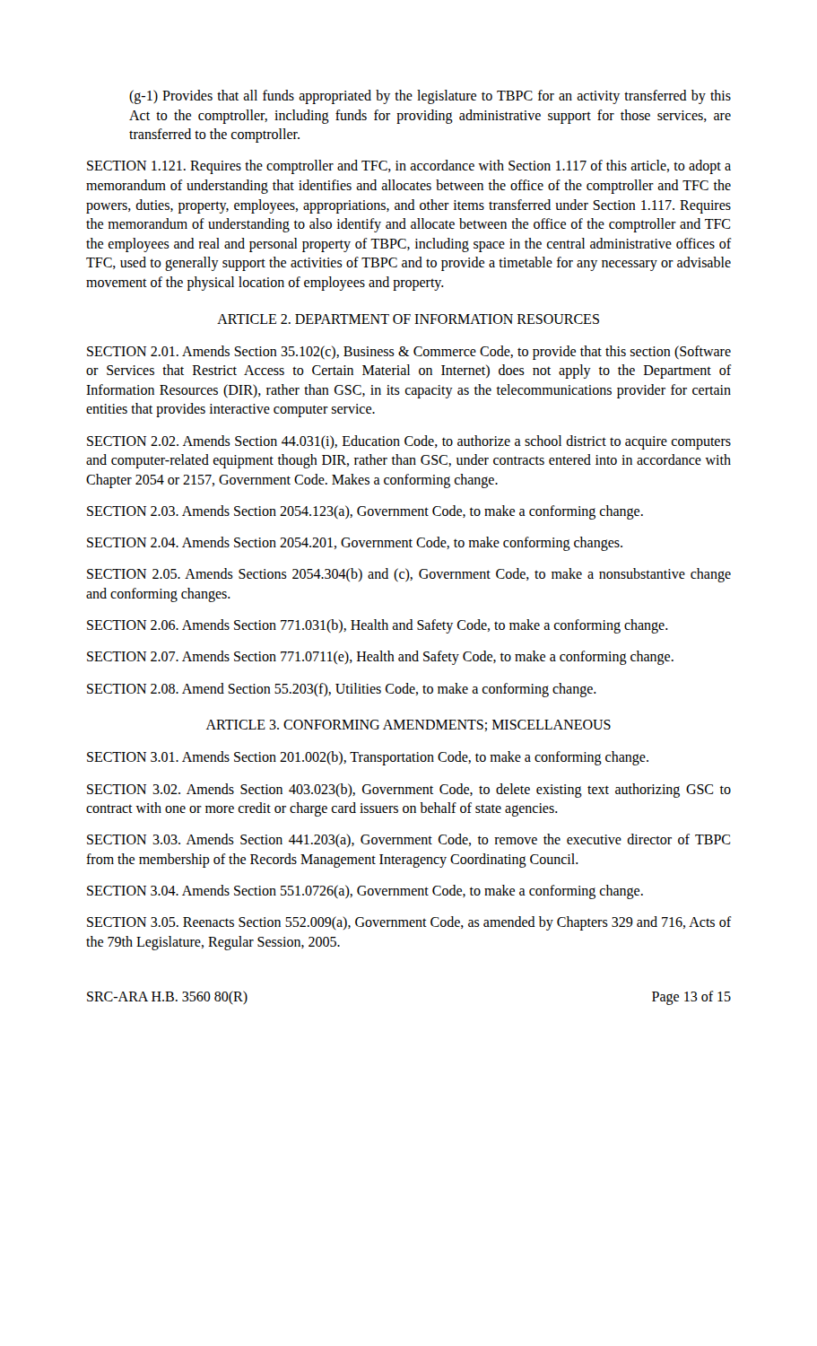(g-1) Provides that all funds appropriated by the legislature to TBPC for an activity transferred by this Act to the comptroller, including funds for providing administrative support for those services, are transferred to the comptroller.
SECTION 1.121. Requires the comptroller and TFC, in accordance with Section 1.117 of this article, to adopt a memorandum of understanding that identifies and allocates between the office of the comptroller and TFC the powers, duties, property, employees, appropriations, and other items transferred under Section 1.117. Requires the memorandum of understanding to also identify and allocate between the office of the comptroller and TFC the employees and real and personal property of TBPC, including space in the central administrative offices of TFC, used to generally support the activities of TBPC and to provide a timetable for any necessary or advisable movement of the physical location of employees and property.
ARTICLE 2. DEPARTMENT OF INFORMATION RESOURCES
SECTION 2.01. Amends Section 35.102(c), Business & Commerce Code, to provide that this section (Software or Services that Restrict Access to Certain Material on Internet) does not apply to the Department of Information Resources (DIR), rather than GSC, in its capacity as the telecommunications provider for certain entities that provides interactive computer service.
SECTION 2.02. Amends Section 44.031(i), Education Code, to authorize a school district to acquire computers and computer-related equipment though DIR, rather than GSC, under contracts entered into in accordance with Chapter 2054 or 2157, Government Code. Makes a conforming change.
SECTION 2.03. Amends Section 2054.123(a), Government Code, to make a conforming change.
SECTION 2.04. Amends Section 2054.201, Government Code, to make conforming changes.
SECTION 2.05. Amends Sections 2054.304(b) and (c), Government Code, to make a nonsubstantive change and conforming changes.
SECTION 2.06. Amends Section 771.031(b), Health and Safety Code, to make a conforming change.
SECTION 2.07. Amends Section 771.0711(e), Health and Safety Code, to make a conforming change.
SECTION 2.08. Amend Section 55.203(f), Utilities Code, to make a conforming change.
ARTICLE 3. CONFORMING AMENDMENTS; MISCELLANEOUS
SECTION 3.01. Amends Section 201.002(b), Transportation Code, to make a conforming change.
SECTION 3.02. Amends Section 403.023(b), Government Code, to delete existing text authorizing GSC to contract with one or more credit or charge card issuers on behalf of state agencies.
SECTION 3.03. Amends Section 441.203(a), Government Code, to remove the executive director of TBPC from the membership of the Records Management Interagency Coordinating Council.
SECTION 3.04. Amends Section 551.0726(a), Government Code, to make a conforming change.
SECTION 3.05. Reenacts Section 552.009(a), Government Code, as amended by Chapters 329 and 716, Acts of the 79th Legislature, Regular Session, 2005.
SRC-ARA H.B. 3560 80(R) Page 13 of 15